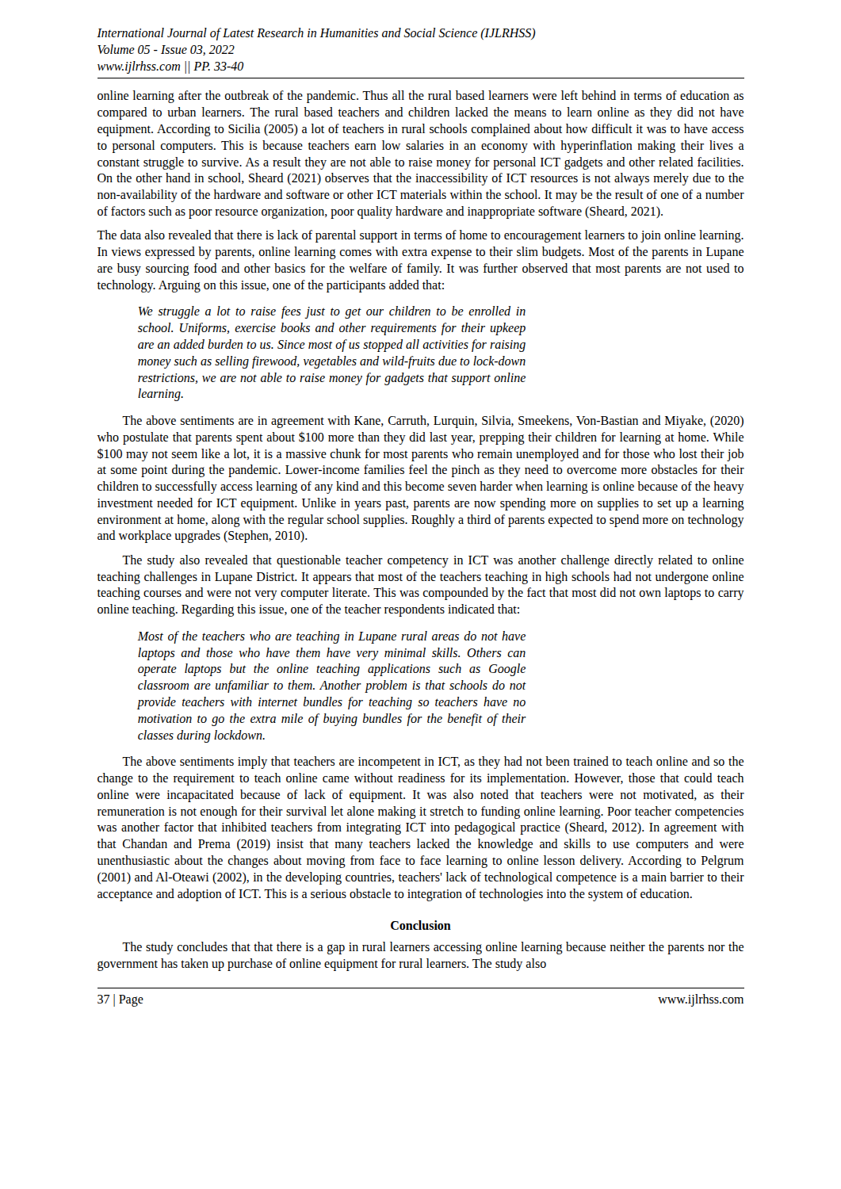International Journal of Latest Research in Humanities and Social Science (IJLRHSS) Volume 05 - Issue 03, 2022 www.ijlrhss.com || PP. 33-40
online learning after the outbreak of the pandemic. Thus all the rural based learners were left behind in terms of education as compared to urban learners. The rural based teachers and children lacked the means to learn online as they did not have equipment. According to Sicilia (2005) a lot of teachers in rural schools complained about how difficult it was to have access to personal computers. This is because teachers earn low salaries in an economy with hyperinflation making their lives a constant struggle to survive. As a result they are not able to raise money for personal ICT gadgets and other related facilities. On the other hand in school, Sheard (2021) observes that the inaccessibility of ICT resources is not always merely due to the non-availability of the hardware and software or other ICT materials within the school. It may be the result of one of a number of factors such as poor resource organization, poor quality hardware and inappropriate software (Sheard, 2021).
The data also revealed that there is lack of parental support in terms of home to encouragement learners to join online learning. In views expressed by parents, online learning comes with extra expense to their slim budgets. Most of the parents in Lupane are busy sourcing food and other basics for the welfare of family. It was further observed that most parents are not used to technology. Arguing on this issue, one of the participants added that:
We struggle a lot to raise fees just to get our children to be enrolled in school. Uniforms, exercise books and other requirements for their upkeep are an added burden to us. Since most of us stopped all activities for raising money such as selling firewood, vegetables and wild-fruits due to lock-down restrictions, we are not able to raise money for gadgets that support online learning.
The above sentiments are in agreement with Kane, Carruth, Lurquin, Silvia, Smeekens, Von-Bastian and Miyake, (2020) who postulate that parents spent about $100 more than they did last year, prepping their children for learning at home. While $100 may not seem like a lot, it is a massive chunk for most parents who remain unemployed and for those who lost their job at some point during the pandemic. Lower-income families feel the pinch as they need to overcome more obstacles for their children to successfully access learning of any kind and this become seven harder when learning is online because of the heavy investment needed for ICT equipment. Unlike in years past, parents are now spending more on supplies to set up a learning environment at home, along with the regular school supplies. Roughly a third of parents expected to spend more on technology and workplace upgrades (Stephen, 2010).
The study also revealed that questionable teacher competency in ICT was another challenge directly related to online teaching challenges in Lupane District. It appears that most of the teachers teaching in high schools had not undergone online teaching courses and were not very computer literate. This was compounded by the fact that most did not own laptops to carry online teaching. Regarding this issue, one of the teacher respondents indicated that:
Most of the teachers who are teaching in Lupane rural areas do not have laptops and those who have them have very minimal skills. Others can operate laptops but the online teaching applications such as Google classroom are unfamiliar to them. Another problem is that schools do not provide teachers with internet bundles for teaching so teachers have no motivation to go the extra mile of buying bundles for the benefit of their classes during lockdown.
The above sentiments imply that teachers are incompetent in ICT, as they had not been trained to teach online and so the change to the requirement to teach online came without readiness for its implementation. However, those that could teach online were incapacitated because of lack of equipment. It was also noted that teachers were not motivated, as their remuneration is not enough for their survival let alone making it stretch to funding online learning. Poor teacher competencies was another factor that inhibited teachers from integrating ICT into pedagogical practice (Sheard, 2012). In agreement with that Chandan and Prema (2019) insist that many teachers lacked the knowledge and skills to use computers and were unenthusiastic about the changes about moving from face to face learning to online lesson delivery. According to Pelgrum (2001) and Al-Oteawi (2002), in the developing countries, teachers' lack of technological competence is a main barrier to their acceptance and adoption of ICT. This is a serious obstacle to integration of technologies into the system of education.
Conclusion
The study concludes that that there is a gap in rural learners accessing online learning because neither the parents nor the government has taken up purchase of online equipment for rural learners. The study also
37 | Page www.ijlrhss.com